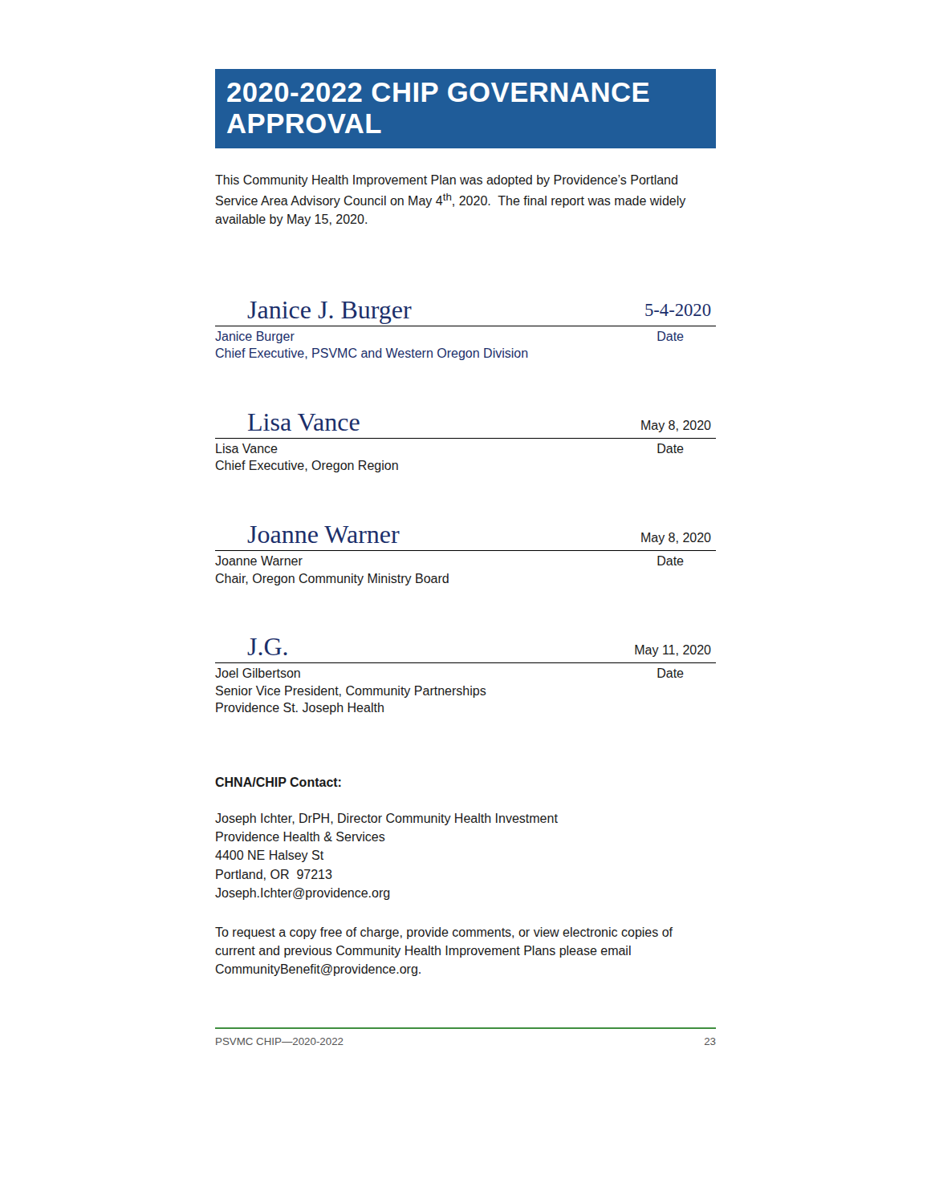2020-2022 CHIP GOVERNANCE APPROVAL
This Community Health Improvement Plan was adopted by Providence’s Portland Service Area Advisory Council on May 4th, 2020. The final report was made widely available by May 15, 2020.
Janice J. Burger
5-4-2020
Janice Burger
Chief Executive, PSVMC and Western Oregon Division
Date
Lisa Vance
May 8, 2020
Lisa Vance
Chief Executive, Oregon Region
Date
Joanne Warner
May 8, 2020
Joanne Warner
Chair, Oregon Community Ministry Board
Date
J.G.
May 11, 2020
Joel Gilbertson
Senior Vice President, Community Partnerships
Providence St. Joseph Health
Date
CHNA/CHIP Contact:
Joseph Ichter, DrPH, Director Community Health Investment
Providence Health & Services
4400 NE Halsey St
Portland, OR 97213
Joseph.Ichter@providence.org
To request a copy free of charge, provide comments, or view electronic copies of current and previous Community Health Improvement Plans please email CommunityBenefit@providence.org.
PSVMC CHIP—2020-2022
23